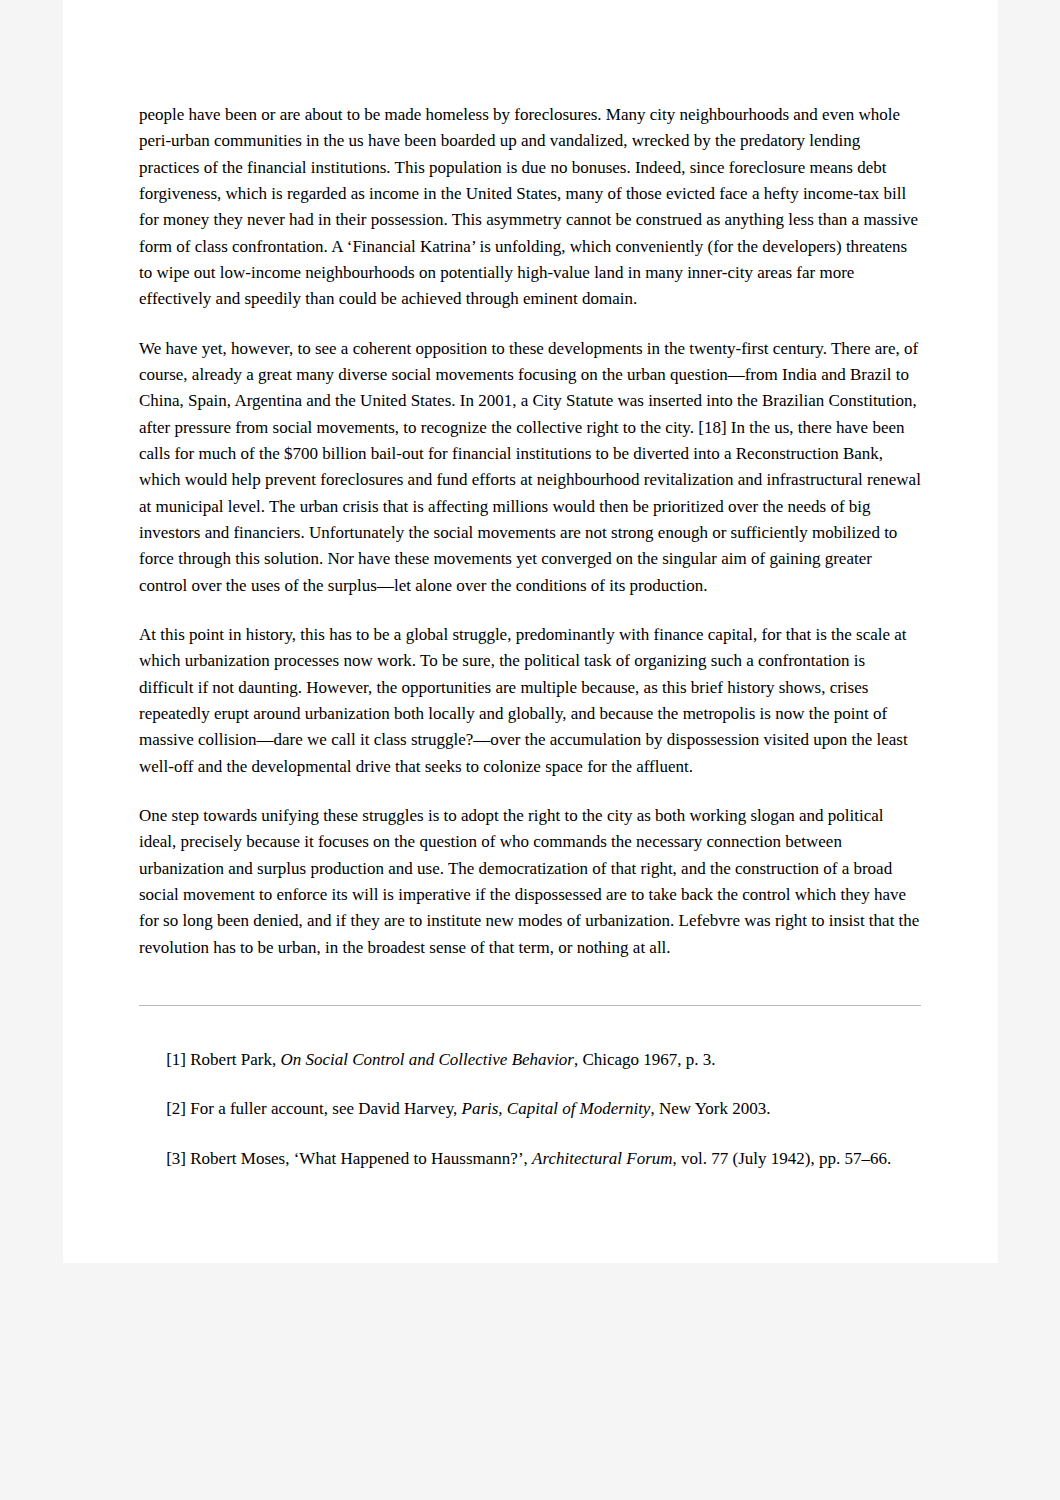people have been or are about to be made homeless by foreclosures. Many city neighbourhoods and even whole peri-urban communities in the us have been boarded up and vandalized, wrecked by the predatory lending practices of the financial institutions. This population is due no bonuses. Indeed, since foreclosure means debt forgiveness, which is regarded as income in the United States, many of those evicted face a hefty income-tax bill for money they never had in their possession. This asymmetry cannot be construed as anything less than a massive form of class confrontation. A ‘Financial Katrina’ is unfolding, which conveniently (for the developers) threatens to wipe out low-income neighbourhoods on potentially high-value land in many inner-city areas far more effectively and speedily than could be achieved through eminent domain.
We have yet, however, to see a coherent opposition to these developments in the twenty-first century. There are, of course, already a great many diverse social movements focusing on the urban question—from India and Brazil to China, Spain, Argentina and the United States. In 2001, a City Statute was inserted into the Brazilian Constitution, after pressure from social movements, to recognize the collective right to the city. [18] In the us, there have been calls for much of the $700 billion bail-out for financial institutions to be diverted into a Reconstruction Bank, which would help prevent foreclosures and fund efforts at neighbourhood revitalization and infrastructural renewal at municipal level. The urban crisis that is affecting millions would then be prioritized over the needs of big investors and financiers. Unfortunately the social movements are not strong enough or sufficiently mobilized to force through this solution. Nor have these movements yet converged on the singular aim of gaining greater control over the uses of the surplus—let alone over the conditions of its production.
At this point in history, this has to be a global struggle, predominantly with finance capital, for that is the scale at which urbanization processes now work. To be sure, the political task of organizing such a confrontation is difficult if not daunting. However, the opportunities are multiple because, as this brief history shows, crises repeatedly erupt around urbanization both locally and globally, and because the metropolis is now the point of massive collision—dare we call it class struggle?—over the accumulation by dispossession visited upon the least well-off and the developmental drive that seeks to colonize space for the affluent.
One step towards unifying these struggles is to adopt the right to the city as both working slogan and political ideal, precisely because it focuses on the question of who commands the necessary connection between urbanization and surplus production and use. The democratization of that right, and the construction of a broad social movement to enforce its will is imperative if the dispossessed are to take back the control which they have for so long been denied, and if they are to institute new modes of urbanization. Lefebvre was right to insist that the revolution has to be urban, in the broadest sense of that term, or nothing at all.
[1] Robert Park, On Social Control and Collective Behavior, Chicago 1967, p. 3.
[2] For a fuller account, see David Harvey, Paris, Capital of Modernity, New York 2003.
[3] Robert Moses, ‘What Happened to Haussmann?’, Architectural Forum, vol. 77 (July 1942), pp. 57–66.